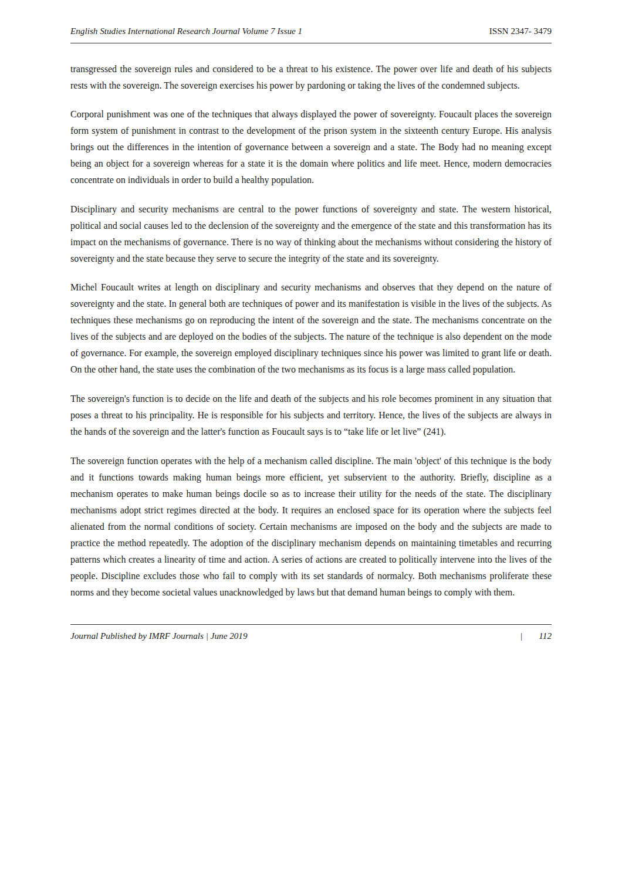English Studies International Research Journal Volume 7 Issue 1 ISSN 2347- 3479
transgressed the sovereign rules and considered to be a threat to his existence. The power over life and death of his subjects rests with the sovereign. The sovereign exercises his power by pardoning or taking the lives of the condemned subjects.
Corporal punishment was one of the techniques that always displayed the power of sovereignty. Foucault places the sovereign form system of punishment in contrast to the development of the prison system in the sixteenth century Europe. His analysis brings out the differences in the intention of governance between a sovereign and a state. The Body had no meaning except being an object for a sovereign whereas for a state it is the domain where politics and life meet. Hence, modern democracies concentrate on individuals in order to build a healthy population.
Disciplinary and security mechanisms are central to the power functions of sovereignty and state. The western historical, political and social causes led to the declension of the sovereignty and the emergence of the state and this transformation has its impact on the mechanisms of governance. There is no way of thinking about the mechanisms without considering the history of sovereignty and the state because they serve to secure the integrity of the state and its sovereignty.
Michel Foucault writes at length on disciplinary and security mechanisms and observes that they depend on the nature of sovereignty and the state. In general both are techniques of power and its manifestation is visible in the lives of the subjects. As techniques these mechanisms go on reproducing the intent of the sovereign and the state. The mechanisms concentrate on the lives of the subjects and are deployed on the bodies of the subjects. The nature of the technique is also dependent on the mode of governance. For example, the sovereign employed disciplinary techniques since his power was limited to grant life or death. On the other hand, the state uses the combination of the two mechanisms as its focus is a large mass called population.
The sovereign's function is to decide on the life and death of the subjects and his role becomes prominent in any situation that poses a threat to his principality. He is responsible for his subjects and territory. Hence, the lives of the subjects are always in the hands of the sovereign and the latter's function as Foucault says is to “take life or let live” (241).
The sovereign function operates with the help of a mechanism called discipline. The main 'object' of this technique is the body and it functions towards making human beings more efficient, yet subservient to the authority. Briefly, discipline as a mechanism operates to make human beings docile so as to increase their utility for the needs of the state. The disciplinary mechanisms adopt strict regimes directed at the body. It requires an enclosed space for its operation where the subjects feel alienated from the normal conditions of society. Certain mechanisms are imposed on the body and the subjects are made to practice the method repeatedly. The adoption of the disciplinary mechanism depends on maintaining timetables and recurring patterns which creates a linearity of time and action. A series of actions are created to politically intervene into the lives of the people. Discipline excludes those who fail to comply with its set standards of normalcy. Both mechanisms proliferate these norms and they become societal values unacknowledged by laws but that demand human beings to comply with them.
Journal Published by IMRF Journals | June 2019 |112